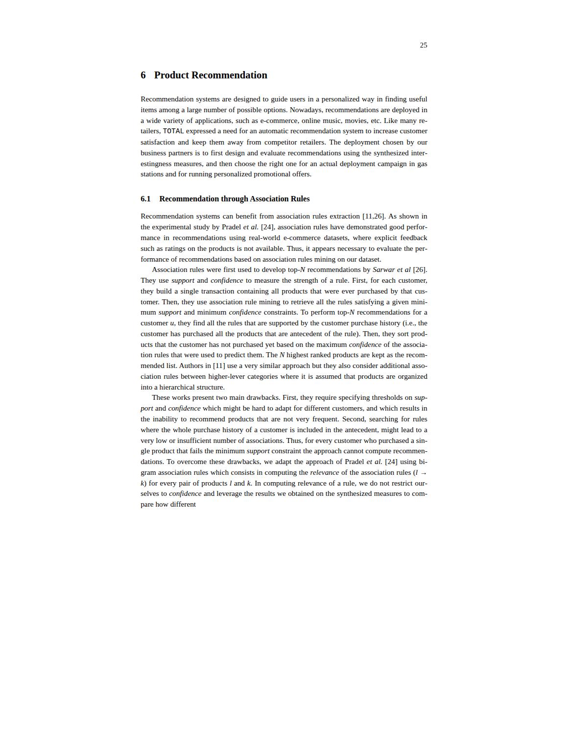25
6 Product Recommendation
Recommendation systems are designed to guide users in a personalized way in finding useful items among a large number of possible options. Nowadays, recommendations are deployed in a wide variety of applications, such as e-commerce, online music, movies, etc. Like many retailers, TOTAL expressed a need for an automatic recommendation system to increase customer satisfaction and keep them away from competitor retailers. The deployment chosen by our business partners is to first design and evaluate recommendations using the synthesized interestingness measures, and then choose the right one for an actual deployment campaign in gas stations and for running personalized promotional offers.
6.1 Recommendation through Association Rules
Recommendation systems can benefit from association rules extraction [11,26]. As shown in the experimental study by Pradel et al. [24], association rules have demonstrated good performance in recommendations using real-world e-commerce datasets, where explicit feedback such as ratings on the products is not available. Thus, it appears necessary to evaluate the performance of recommendations based on association rules mining on our dataset.
Association rules were first used to develop top-N recommendations by Sarwar et al [26]. They use support and confidence to measure the strength of a rule. First, for each customer, they build a single transaction containing all products that were ever purchased by that customer. Then, they use association rule mining to retrieve all the rules satisfying a given minimum support and minimum confidence constraints. To perform top-N recommendations for a customer u, they find all the rules that are supported by the customer purchase history (i.e., the customer has purchased all the products that are antecedent of the rule). Then, they sort products that the customer has not purchased yet based on the maximum confidence of the association rules that were used to predict them. The N highest ranked products are kept as the recommended list. Authors in [11] use a very similar approach but they also consider additional association rules between higher-lever categories where it is assumed that products are organized into a hierarchical structure.
These works present two main drawbacks. First, they require specifying thresholds on support and confidence which might be hard to adapt for different customers, and which results in the inability to recommend products that are not very frequent. Second, searching for rules where the whole purchase history of a customer is included in the antecedent, might lead to a very low or insufficient number of associations. Thus, for every customer who purchased a single product that fails the minimum support constraint the approach cannot compute recommendations. To overcome these drawbacks, we adapt the approach of Pradel et al. [24] using bi-gram association rules which consists in computing the relevance of the association rules (l → k) for every pair of products l and k. In computing relevance of a rule, we do not restrict ourselves to confidence and leverage the results we obtained on the synthesized measures to compare how different